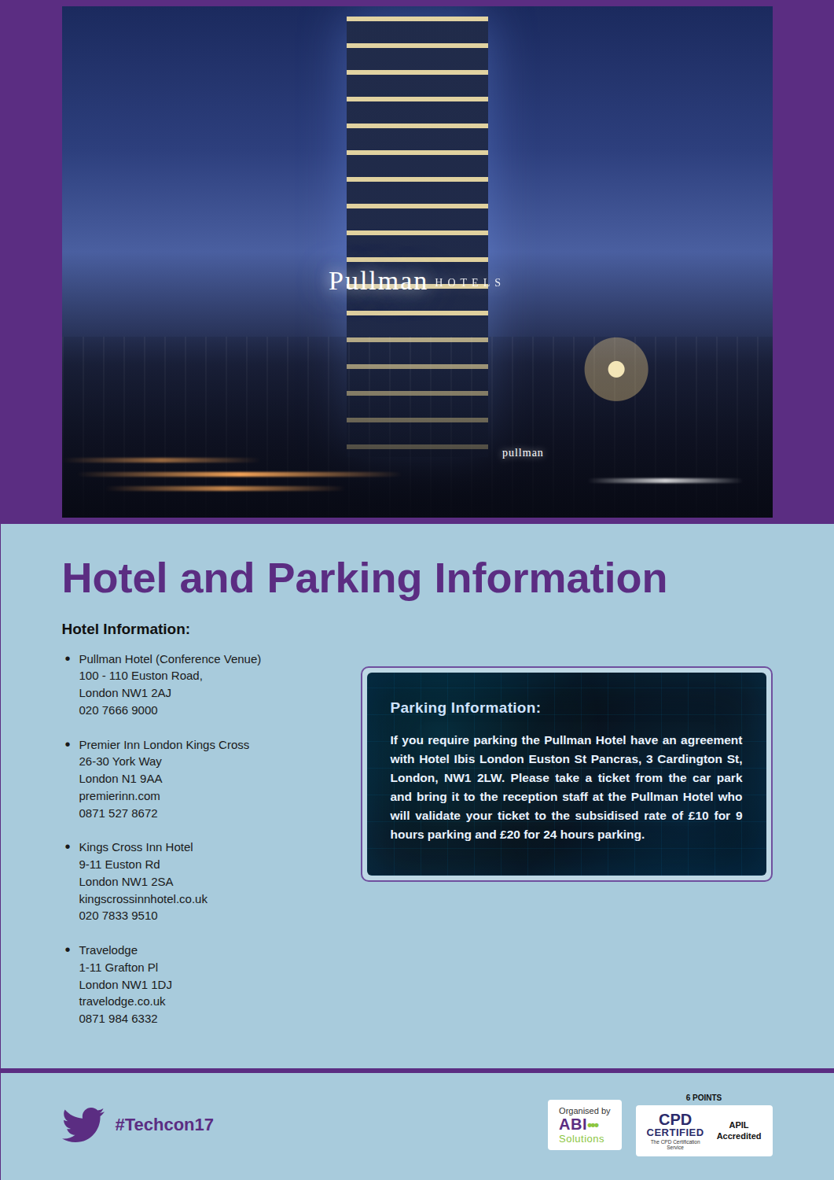PullmanHOTELS
pullman
Hotel and Parking Information
Hotel Information:
Pullman Hotel (Conference Venue)
100 - 110 Euston Road,
London NW1 2AJ
020 7666 9000
Premier Inn London Kings Cross
26-30 York Way
London N1 9AA
premierinn.com
0871 527 8672
Kings Cross Inn Hotel
9-11 Euston Rd
London NW1 2SA
kingscrossinnhotel.co.uk
020 7833 9510
Travelodge
1-11 Grafton Pl
London NW1 1DJ
travelodge.co.uk
0871 984 6332
Parking Information:
If you require parking the Pullman Hotel have an agreement with Hotel Ibis London Euston St Pancras, 3 Cardington St, London, NW1 2LW. Please take a ticket from the car park and bring it to the reception staff at the Pullman Hotel who will validate your ticket to the subsidised rate of £10 for 9 hours parking and £20 for 24 hours parking.
#Techcon17
Organised by
ABI•••Solutions
6 POINTS
CPD
CERTIFIED
The CPD Certification
Service
APIL
Accredited